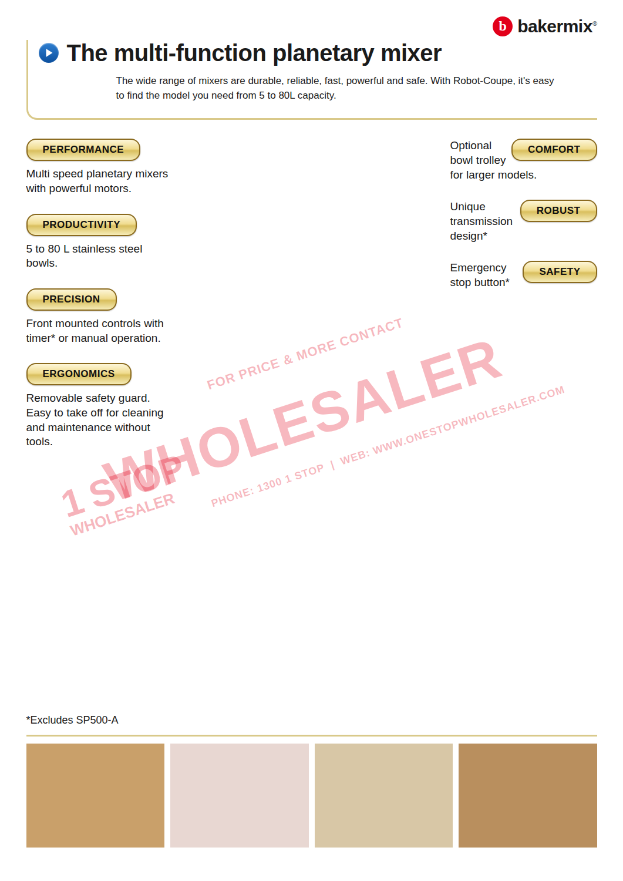b bakermix®
The multi-function planetary mixer
The wide range of mixers are durable, reliable, fast, powerful and safe. With Robot-Coupe, it's easy to find the model you need from 5 to 80L capacity.
PERFORMANCE
Multi speed planetary mixers with powerful motors.
PRODUCTIVITY
5 to 80 L stainless steel bowls.
PRECISION
Front mounted controls with timer* or manual operation.
ERGONOMICS
Removable safety guard.
Easy to take off for cleaning and maintenance without tools.
COMFORT
Optional bowl trolley for larger models.
ROBUST
Unique transmission design*
SAFETY
Emergency stop button*
1 STOPWHOLESALER
WHOLESALER
FOR PRICE & MORE CONTACT
PHONE: 1300 1 STOP | WEB: WWW.ONESTOPWHOLESALER.COM
*Excludes SP500-A